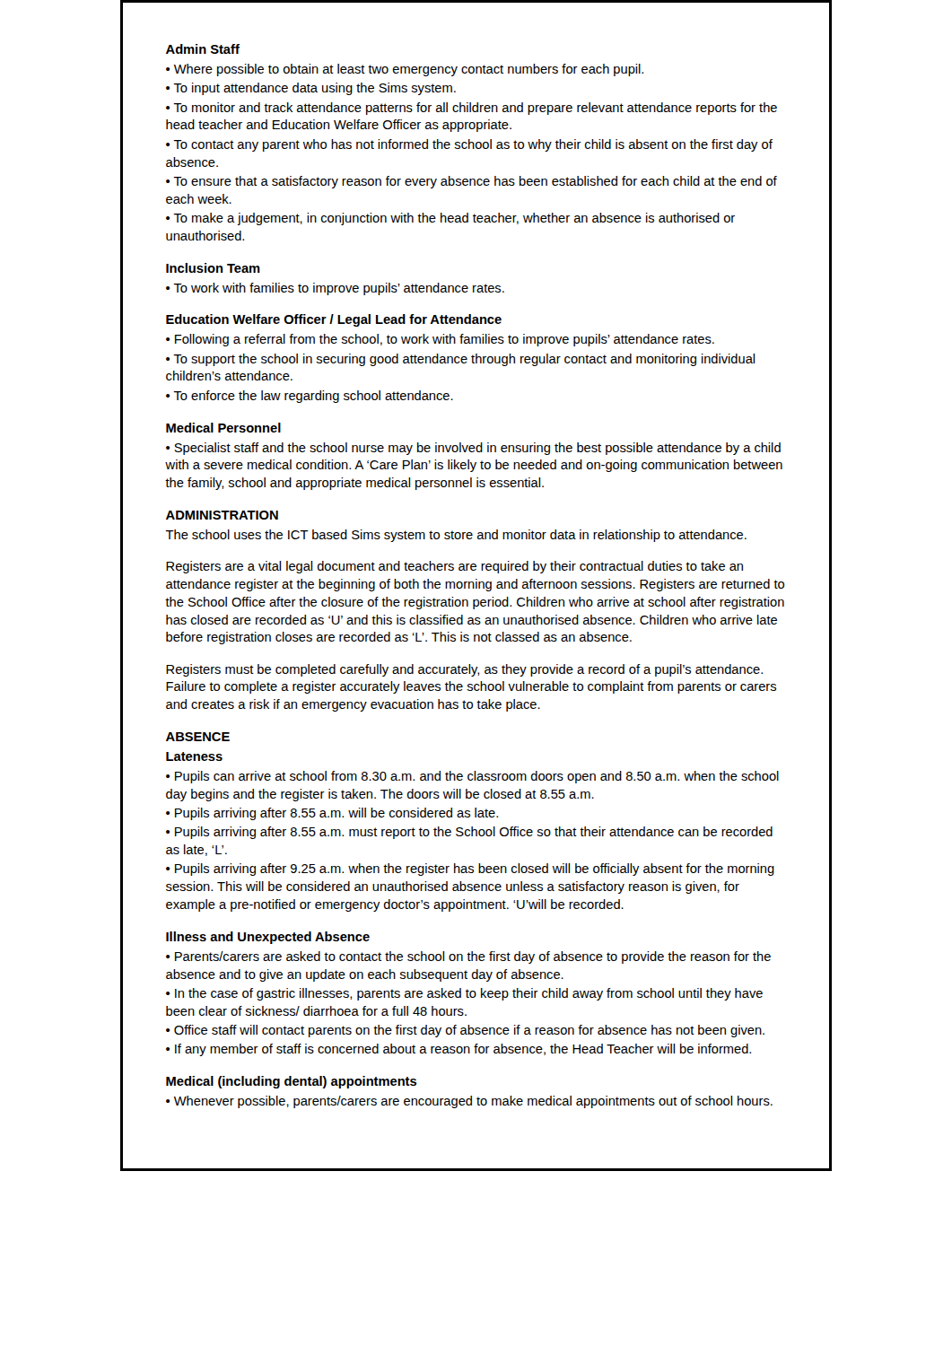Admin Staff
• Where possible to obtain at least two emergency contact numbers for each pupil.
• To input attendance data using the Sims system.
• To monitor and track attendance patterns for all children and prepare relevant attendance reports for the head teacher and Education Welfare Officer as appropriate.
• To contact any parent who has not informed the school as to why their child is absent on the first day of absence.
• To ensure that a satisfactory reason for every absence has been established for each child at the end of each week.
• To make a judgement, in conjunction with the head teacher, whether an absence is authorised or unauthorised.
Inclusion Team
• To work with families to improve pupils’ attendance rates.
Education Welfare Officer / Legal Lead for Attendance
• Following a referral from the school, to work with families to improve pupils’ attendance rates.
• To support the school in securing good attendance through regular contact and monitoring individual children’s attendance.
• To enforce the law regarding school attendance.
Medical Personnel
• Specialist staff and the school nurse may be involved in ensuring the best possible attendance by a child with a severe medical condition. A ‘Care Plan’ is likely to be needed and on-going communication between the family, school and appropriate medical personnel is essential.
ADMINISTRATION
The school uses the ICT based Sims system to store and monitor data in relationship to attendance.
Registers are a vital legal document and teachers are required by their contractual duties to take an attendance register at the beginning of both the morning and afternoon sessions. Registers are returned to the School Office after the closure of the registration period. Children who arrive at school after registration has closed are recorded as ‘U’ and this is classified as an unauthorised absence. Children who arrive late before registration closes are recorded as ‘L’. This is not classed as an absence.
Registers must be completed carefully and accurately, as they provide a record of a pupil’s attendance. Failure to complete a register accurately leaves the school vulnerable to complaint from parents or carers and creates a risk if an emergency evacuation has to take place.
ABSENCE
Lateness
• Pupils can arrive at school from 8.30 a.m. and the classroom doors open and 8.50 a.m. when the school day begins and the register is taken. The doors will be closed at 8.55 a.m.
• Pupils arriving after 8.55 a.m. will be considered as late.
• Pupils arriving after 8.55 a.m. must report to the School Office so that their attendance can be recorded as late, ‘L’.
• Pupils arriving after 9.25 a.m. when the register has been closed will be officially absent for the morning session. This will be considered an unauthorised absence unless a satisfactory reason is given, for example a pre-notified or emergency doctor’s appointment. ‘U’will be recorded.
Illness and Unexpected Absence
• Parents/carers are asked to contact the school on the first day of absence to provide the reason for the absence and to give an update on each subsequent day of absence.
• In the case of gastric illnesses, parents are asked to keep their child away from school until they have been clear of sickness/ diarrhoea for a full 48 hours.
• Office staff will contact parents on the first day of absence if a reason for absence has not been given.
• If any member of staff is concerned about a reason for absence, the Head Teacher will be informed.
Medical (including dental) appointments
• Whenever possible, parents/carers are encouraged to make medical appointments out of school hours.